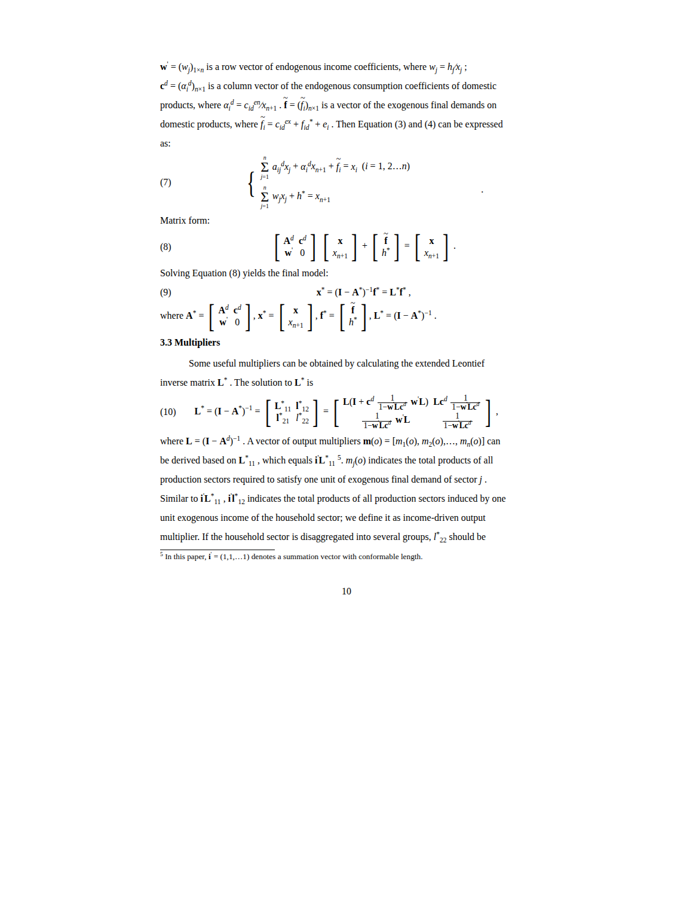w' = (wj)1×n is a row vector of endogenous income coefficients, where wj = hj∕xj ;
cd = (αid)n×1 is a column vector of the endogenous consumption coefficients of domestic
products, where αid = ciden∕xn+1 . ~f = (~fi)n×1 is a vector of the exogenous final demands on
domestic products, where ~fi = cidex + fid* + ei . Then Equation (3) and (4) can be expressed
as:
(7)
{ nΣj=1 aijd xj + αid xn+1 + ~fi = xi (i = 1, 2…n) nΣj=1 wj xj + h* = xn+1 .
Matrix form:
(8)
[ Ad cd w'0 ] [ x xn+1 ] + [ ~f h* ] = [ x xn+1 ] .
Solving Equation (8) yields the final model:
(9)
x* = (I − A*)−1f* = L*f* ,
where A* = [ Ad cd w'0 ] , x* = [ x xn+1 ] , f* = [ ~f h* ] , L* = (I − A*)−1 .
3.3 Multipliers
Some useful multipliers can be obtained by calculating the extended Leontief
inverse matrix L* . The solution to L* is
(10)
L* = (I − A*)−1 = [ L*11 l*12 l*21 l*22 ] = [ L(I + cd 11−w'Lcd w'L) Lcd 11−w'Lcd 11−w'Lcd w'L 11−w'Lcd ] ,
where L = (I − Ad)−1 . A vector of output multipliers m(o) = [m1(o), m2(o),…, mn(o)] can
be derived based on L*11 , which equals i'L*11 5. mj(o) indicates the total products of all
production sectors required to satisfy one unit of exogenous final demand of sector j .
Similar to i'L*11 , i'l*12 indicates the total products of all production sectors induced by one
unit exogenous income of the household sector; we define it as income-driven output
multiplier. If the household sector is disaggregated into several groups, l*22 should be
5 In this paper, i' = (1,1,…1) denotes a summation vector with conformable length.
10